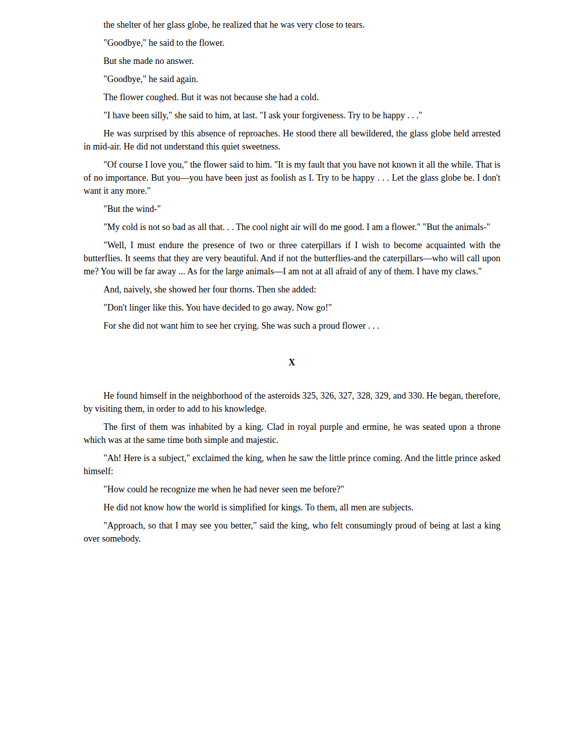the shelter of her glass globe, he realized that he was very close to tears.
"Goodbye," he said to the flower.
But she made no answer.
"Goodbye," he said again.
The flower coughed. But it was not because she had a cold.
"I have been silly," she said to him, at last. "I ask your forgiveness. Try to be happy . . ."
He was surprised by this absence of reproaches. He stood there all bewildered, the glass globe held arrested in mid-air. He did not understand this quiet sweetness.
"Of course I love you," the flower said to him. "It is my fault that you have not known it all the while. That is of no importance. But you—you have been just as foolish as I. Try to be happy . . . Let the glass globe be. I don't want it any more."
"But the wind-"
"My cold is not so bad as all that. . . The cool night air will do me good. I am a flower." "But the animals-"
"Well, I must endure the presence of two or three caterpillars if I wish to become acquainted with the butterflies. It seems that they are very beautiful. And if not the butterflies-and the caterpillars—who will call upon me? You will be far away ... As for the large animals—I am not at all afraid of any of them. I have my claws."
And, naively, she showed her four thorns. Then she added:
"Don't linger like this. You have decided to go away. Now go!"
For she did not want him to see her crying. She was such a proud flower . . .
X
He found himself in the neighborhood of the asteroids 325, 326, 327, 328, 329, and 330. He began, therefore, by visiting them, in order to add to his knowledge.
The first of them was inhabited by a king. Clad in royal purple and ermine, he was seated upon a throne which was at the same time both simple and majestic.
"Ah! Here is a subject," exclaimed the king, when he saw the little prince coming. And the little prince asked himself:
"How could he recognize me when he had never seen me before?"
He did not know how the world is simplified for kings. To them, all men are subjects.
"Approach, so that I may see you better," said the king, who felt consumingly proud of being at last a king over somebody.